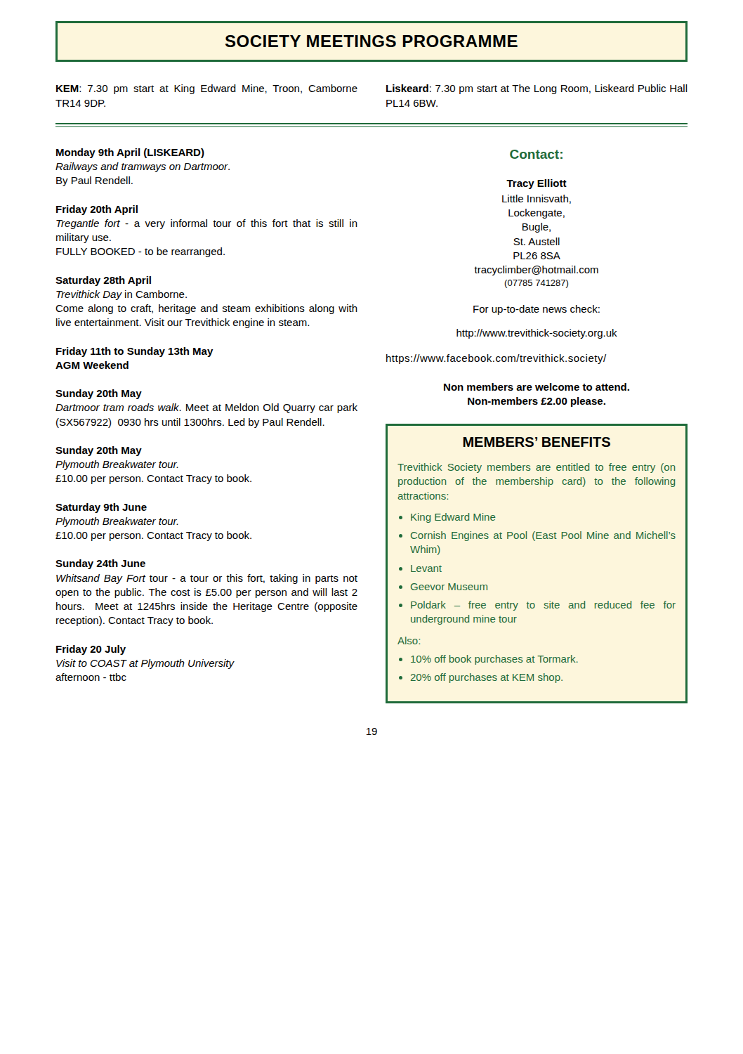SOCIETY MEETINGS PROGRAMME
KEM: 7.30 pm start at King Edward Mine, Troon, Camborne TR14 9DP.
Liskeard: 7.30 pm start at The Long Room, Liskeard Public Hall PL14 6BW.
Monday 9th April (LISKEARD)
Railways and tramways on Dartmoor.
By Paul Rendell.
Friday 20th April
Tregantle fort - a very informal tour of this fort that is still in military use.
FULLY BOOKED - to be rearranged.
Saturday 28th April
Trevithick Day in Camborne.
Come along to craft, heritage and steam exhibitions along with live entertainment. Visit our Trevithick engine in steam.
Friday 11th to Sunday 13th May
AGM Weekend
Sunday 20th May
Dartmoor tram roads walk. Meet at Meldon Old Quarry car park (SX567922) 0930 hrs until 1300hrs. Led by Paul Rendell.
Sunday 20th May
Plymouth Breakwater tour.
£10.00 per person. Contact Tracy to book.
Saturday 9th June
Plymouth Breakwater tour.
£10.00 per person. Contact Tracy to book.
Sunday 24th June
Whitsand Bay Fort tour - a tour or this fort, taking in parts not open to the public. The cost is £5.00 per person and will last 2 hours. Meet at 1245hrs inside the Heritage Centre (opposite reception). Contact Tracy to book.
Friday 20 July
Visit to COAST at Plymouth University
afternoon - ttbc
Contact:
Tracy Elliott
Little Innisvath,
Lockengate,
Bugle,
St. Austell
PL26 8SA
tracyclimber@hotmail.com
(07785 741287)
For up-to-date news check:
http://www.trevithick-society.org.uk
https://www.facebook.com/trevithick.society/
Non members are welcome to attend.
Non-members £2.00 please.
MEMBERS’ BENEFITS
Trevithick Society members are entitled to free entry (on production of the membership card) to the following attractions:
King Edward Mine
Cornish Engines at Pool (East Pool Mine and Michell’s Whim)
Levant
Geevor Museum
Poldark – free entry to site and reduced fee for underground mine tour
Also:
10% off book purchases at Tormark.
20% off purchases at KEM shop.
19